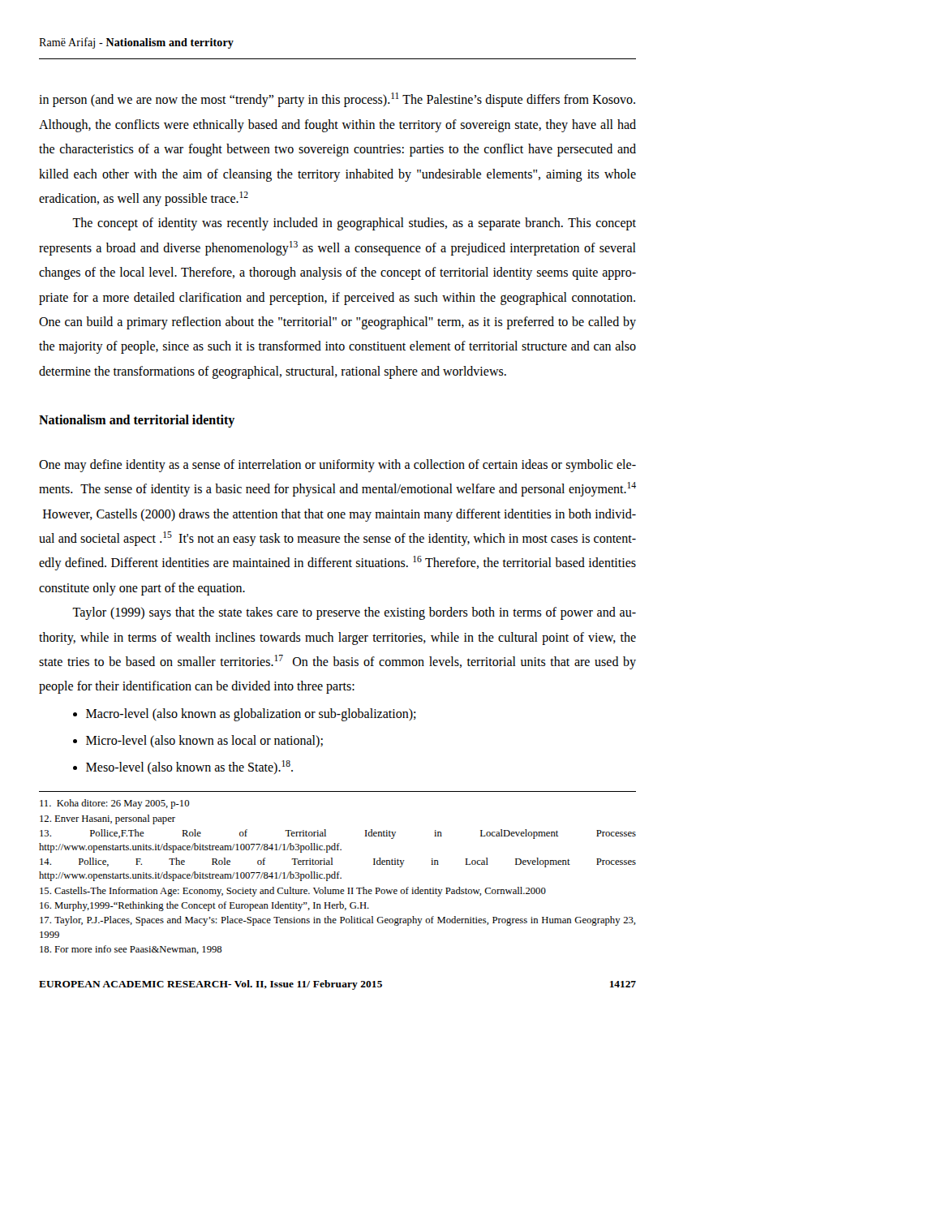Ramë Arifaj - Nationalism and territory
in person (and we are now the most “trendy” party in this process).11 The Palestine’s dispute differs from Kosovo. Although, the conflicts were ethnically based and fought within the territory of sovereign state, they have all had the characteristics of a war fought between two sovereign countries: parties to the conflict have persecuted and killed each other with the aim of cleansing the territory inhabited by "undesirable elements", aiming its whole eradication, as well any possible trace.12
The concept of identity was recently included in geographical studies, as a separate branch. This concept represents a broad and diverse phenomenology13 as well a consequence of a prejudiced interpretation of several changes of the local level. Therefore, a thorough analysis of the concept of territorial identity seems quite appropriate for a more detailed clarification and perception, if perceived as such within the geographical connotation. One can build a primary reflection about the "territorial" or "geographical" term, as it is preferred to be called by the majority of people, since as such it is transformed into constituent element of territorial structure and can also determine the transformations of geographical, structural, rational sphere and worldviews.
Nationalism and territorial identity
One may define identity as a sense of interrelation or uniformity with a collection of certain ideas or symbolic elements. The sense of identity is a basic need for physical and mental/emotional welfare and personal enjoyment.14 However, Castells (2000) draws the attention that that one may maintain many different identities in both individual and societal aspect .15 It's not an easy task to measure the sense of the identity, which in most cases is contentedly defined. Different identities are maintained in different situations. 16 Therefore, the territorial based identities constitute only one part of the equation.
Taylor (1999) says that the state takes care to preserve the existing borders both in terms of power and authority, while in terms of wealth inclines towards much larger territories, while in the cultural point of view, the state tries to be based on smaller territories.17 On the basis of common levels, territorial units that are used by people for their identification can be divided into three parts:
Macro-level (also known as globalization or sub-globalization);
Micro-level (also known as local or national);
Meso-level (also known as the State).18.
11. Koha ditore: 26 May 2005, p-10
12. Enver Hasani, personal paper
13. Pollice,F.The Role of Territorial Identity in LocalDevelopment Processes http://www.openstarts.units.it/dspace/bitstream/10077/841/1/b3pollic.pdf.
14. Pollice, F. The Role of Territorial Identity in Local Development Processes http://www.openstarts.units.it/dspace/bitstream/10077/841/1/b3pollic.pdf.
15. Castells-The Information Age: Economy, Society and Culture. Volume II The Powe of identity Padstow, Cornwall.2000
16. Murphy,1999-“Rethinking the Concept of European Identity”, In Herb, G.H.
17. Taylor, P.J.-Places, Spaces and Macy’s: Place-Space Tensions in the Political Geography of Modernities, Progress in Human Geography 23, 1999
18. For more info see Paasi&Newman, 1998
EUROPEAN ACADEMIC RESEARCH- Vol. II, Issue 11/ February 2015 14127